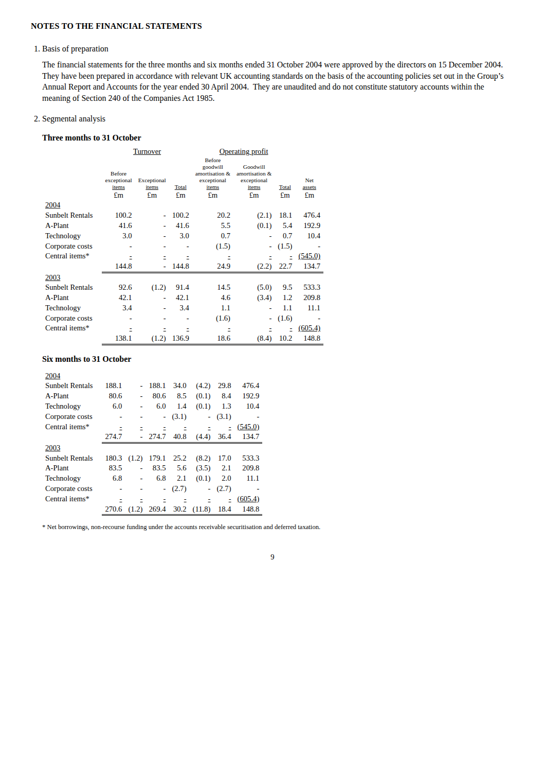NOTES TO THE FINANCIAL STATEMENTS
Basis of preparation
The financial statements for the three months and six months ended 31 October 2004 were approved by the directors on 15 December 2004. They have been prepared in accordance with relevant UK accounting standards on the basis of the accounting policies set out in the Group’s Annual Report and Accounts for the year ended 30 April 2004. They are unaudited and do not constitute statutory accounts within the meaning of Section 240 of the Companies Act 1985.
Segmental analysis
Three months to 31 October
| | Turnover | Operating profit | |
| | | | | Before | | | |
| | | | | goodwill | Goodwill | | |
| | Before | | | amortisation & | amortisation & | | |
| | exceptional | Exceptional | | exceptional | exceptional | | Net |
| | items | items | Total | items | items | Total | assets |
| | £m | £m | £m | £m | £m | £m | £m |
| 2004 | |
| Sunbelt Rentals | 100.2 | - | 100.2 | 20.2 | (2.1) | 18.1 | 476.4 |
| A-Plant | 41.6 | - | 41.6 | 5.5 | (0.1) | 5.4 | 192.9 |
| Technology | 3.0 | - | 3.0 | 0.7 | - | 0.7 | 10.4 |
| Corporate costs | - | - | - | (1.5) | - | (1.5) | - |
| Central items* | - | - | - | - | - | - | (545.0) |
| | 144.8 | - | 144.8 | 24.9 | (2.2) | 22.7 | 134.7 |
| 2003 | |
| Sunbelt Rentals | 92.6 | (1.2) | 91.4 | 14.5 | (5.0) | 9.5 | 533.3 |
| A-Plant | 42.1 | - | 42.1 | 4.6 | (3.4) | 1.2 | 209.8 |
| Technology | 3.4 | - | 3.4 | 1.1 | - | 1.1 | 11.1 |
| Corporate costs | - | - | - | (1.6) | - | (1.6) | - |
| Central items* | - | - | - | - | - | - | (605.4) |
| | 138.1 | (1.2) | 136.9 | 18.6 | (8.4) | 10.2 | 148.8 |
Six months to 31 October
| 2004 | |
| Sunbelt Rentals | 188.1 | - | 188.1 | 34.0 | (4.2) | 29.8 | 476.4 |
| A-Plant | 80.6 | - | 80.6 | 8.5 | (0.1) | 8.4 | 192.9 |
| Technology | 6.0 | - | 6.0 | 1.4 | (0.1) | 1.3 | 10.4 |
| Corporate costs | - | - | - | (3.1) | - | (3.1) | - |
| Central items* | - | - | - | - | - | - | (545.0) |
| | 274.7 | - | 274.7 | 40.8 | (4.4) | 36.4 | 134.7 |
| 2003 | |
| Sunbelt Rentals | 180.3 | (1.2) | 179.1 | 25.2 | (8.2) | 17.0 | 533.3 |
| A-Plant | 83.5 | - | 83.5 | 5.6 | (3.5) | 2.1 | 209.8 |
| Technology | 6.8 | - | 6.8 | 2.1 | (0.1) | 2.0 | 11.1 |
| Corporate costs | - | - | - | (2.7) | - | (2.7) | - |
| Central items* | - | - | - | - | - | - | (605.4) |
| | 270.6 | (1.2) | 269.4 | 30.2 | (11.8) | 18.4 | 148.8 |
* Net borrowings, non-recourse funding under the accounts receivable securitisation and deferred taxation.
9